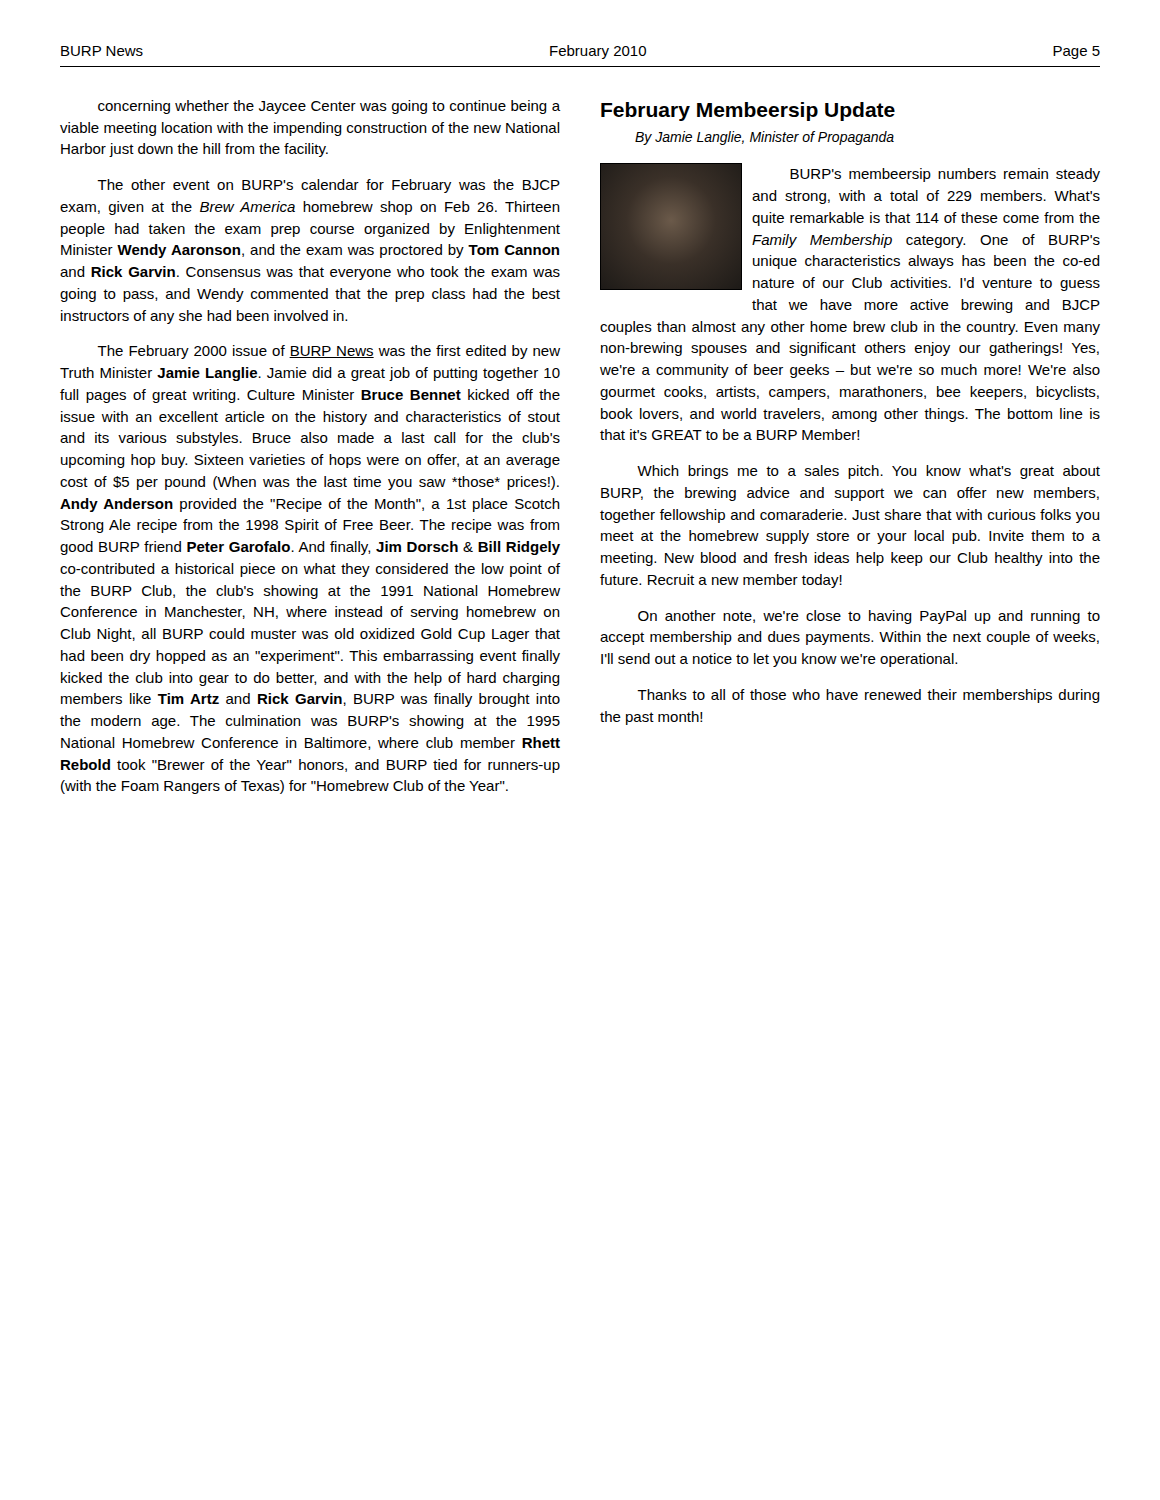BURP News February 2010 Page 5
concerning whether the Jaycee Center was going to continue being a viable meeting location with the impending construction of the new National Harbor just down the hill from the facility.
The other event on BURP's calendar for February was the BJCP exam, given at the Brew America homebrew shop on Feb 26. Thirteen people had taken the exam prep course organized by Enlightenment Minister Wendy Aaronson, and the exam was proctored by Tom Cannon and Rick Garvin. Consensus was that everyone who took the exam was going to pass, and Wendy commented that the prep class had the best instructors of any she had been involved in.
The February 2000 issue of BURP News was the first edited by new Truth Minister Jamie Langlie. Jamie did a great job of putting together 10 full pages of great writing. Culture Minister Bruce Bennet kicked off the issue with an excellent article on the history and characteristics of stout and its various substyles. Bruce also made a last call for the club's upcoming hop buy. Sixteen varieties of hops were on offer, at an average cost of $5 per pound (When was the last time you saw *those* prices!). Andy Anderson provided the "Recipe of the Month", a 1st place Scotch Strong Ale recipe from the 1998 Spirit of Free Beer. The recipe was from good BURP friend Peter Garofalo. And finally, Jim Dorsch & Bill Ridgely co-contributed a historical piece on what they considered the low point of the BURP Club, the club's showing at the 1991 National Homebrew Conference in Manchester, NH, where instead of serving homebrew on Club Night, all BURP could muster was old oxidized Gold Cup Lager that had been dry hopped as an "experiment". This embarrassing event finally kicked the club into gear to do better, and with the help of hard charging members like Tim Artz and Rick Garvin, BURP was finally brought into the modern age. The culmination was BURP's showing at the 1995 National Homebrew Conference in Baltimore, where club member Rhett Rebold took "Brewer of the Year" honors, and BURP tied for runners-up (with the Foam Rangers of Texas) for "Homebrew Club of the Year".
February Membeersip Update
By Jamie Langlie, Minister of Propaganda
BURP's membeersip numbers remain steady and strong, with a total of 229 members. What's quite remarkable is that 114 of these come from the Family Membership category. One of BURP's unique characteristics always has been the co-ed nature of our Club activities. I'd venture to guess that we have more active brewing and BJCP couples than almost any other home brew club in the country. Even many non-brewing spouses and significant others enjoy our gatherings! Yes, we're a community of beer geeks – but we're so much more! We're also gourmet cooks, artists, campers, marathoners, bee keepers, bicyclists, book lovers, and world travelers, among other things. The bottom line is that it's GREAT to be a BURP Member!
Which brings me to a sales pitch. You know what's great about BURP, the brewing advice and support we can offer new members, together fellowship and comaraderie. Just share that with curious folks you meet at the homebrew supply store or your local pub. Invite them to a meeting. New blood and fresh ideas help keep our Club healthy into the future. Recruit a new member today!
On another note, we're close to having PayPal up and running to accept membership and dues payments. Within the next couple of weeks, I'll send out a notice to let you know we're operational.
Thanks to all of those who have renewed their memberships during the past month!